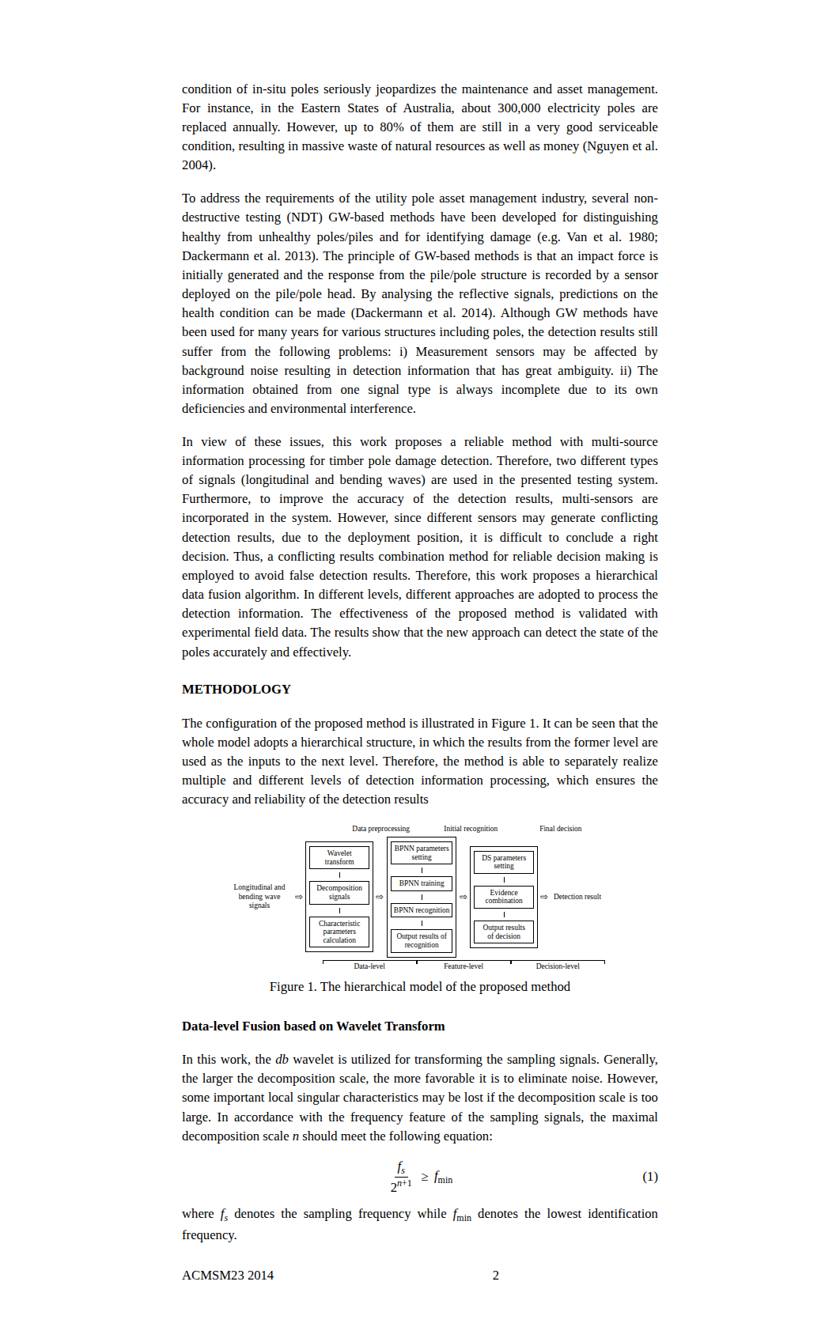condition of in-situ poles seriously jeopardizes the maintenance and asset management. For instance, in the Eastern States of Australia, about 300,000 electricity poles are replaced annually. However, up to 80% of them are still in a very good serviceable condition, resulting in massive waste of natural resources as well as money (Nguyen et al. 2004).
To address the requirements of the utility pole asset management industry, several non-destructive testing (NDT) GW-based methods have been developed for distinguishing healthy from unhealthy poles/piles and for identifying damage (e.g. Van et al. 1980; Dackermann et al. 2013). The principle of GW-based methods is that an impact force is initially generated and the response from the pile/pole structure is recorded by a sensor deployed on the pile/pole head. By analysing the reflective signals, predictions on the health condition can be made (Dackermann et al. 2014). Although GW methods have been used for many years for various structures including poles, the detection results still suffer from the following problems: i) Measurement sensors may be affected by background noise resulting in detection information that has great ambiguity. ii) The information obtained from one signal type is always incomplete due to its own deficiencies and environmental interference.
In view of these issues, this work proposes a reliable method with multi-source information processing for timber pole damage detection. Therefore, two different types of signals (longitudinal and bending waves) are used in the presented testing system. Furthermore, to improve the accuracy of the detection results, multi-sensors are incorporated in the system. However, since different sensors may generate conflicting detection results, due to the deployment position, it is difficult to conclude a right decision. Thus, a conflicting results combination method for reliable decision making is employed to avoid false detection results. Therefore, this work proposes a hierarchical data fusion algorithm. In different levels, different approaches are adopted to process the detection information. The effectiveness of the proposed method is validated with experimental field data. The results show that the new approach can detect the state of the poles accurately and effectively.
METHODOLOGY
The configuration of the proposed method is illustrated in Figure 1. It can be seen that the whole model adopts a hierarchical structure, in which the results from the former level are used as the inputs to the next level. Therefore, the method is able to separately realize multiple and different levels of detection information processing, which ensures the accuracy and reliability of the detection results
Data preprocessing Initial recognition Final decision
Longitudinal and
bending wave signals
Wavelet transform
Decomposition signals
Characteristic
parameters calculation
BPNN parameters
setting
BPNN training
BPNN recognition
Output results of
recognition
DS parameters
setting
Evidence
combination
Output results
of decision
Detection result
Data-level
Feature-level
Decision-level
Figure 1. The hierarchical model of the proposed method
Data-level Fusion based on Wavelet Transform
In this work, the db wavelet is utilized for transforming the sampling signals. Generally, the larger the decomposition scale, the more favorable it is to eliminate noise. However, some important local singular characteristics may be lost if the decomposition scale is too large. In accordance with the frequency feature of the sampling signals, the maximal decomposition scale n should meet the following equation:
fs 2n+1 ≥ fmin
(1)
where fs denotes the sampling frequency while fmin denotes the lowest identification frequency.
ACMSM23 2014
2